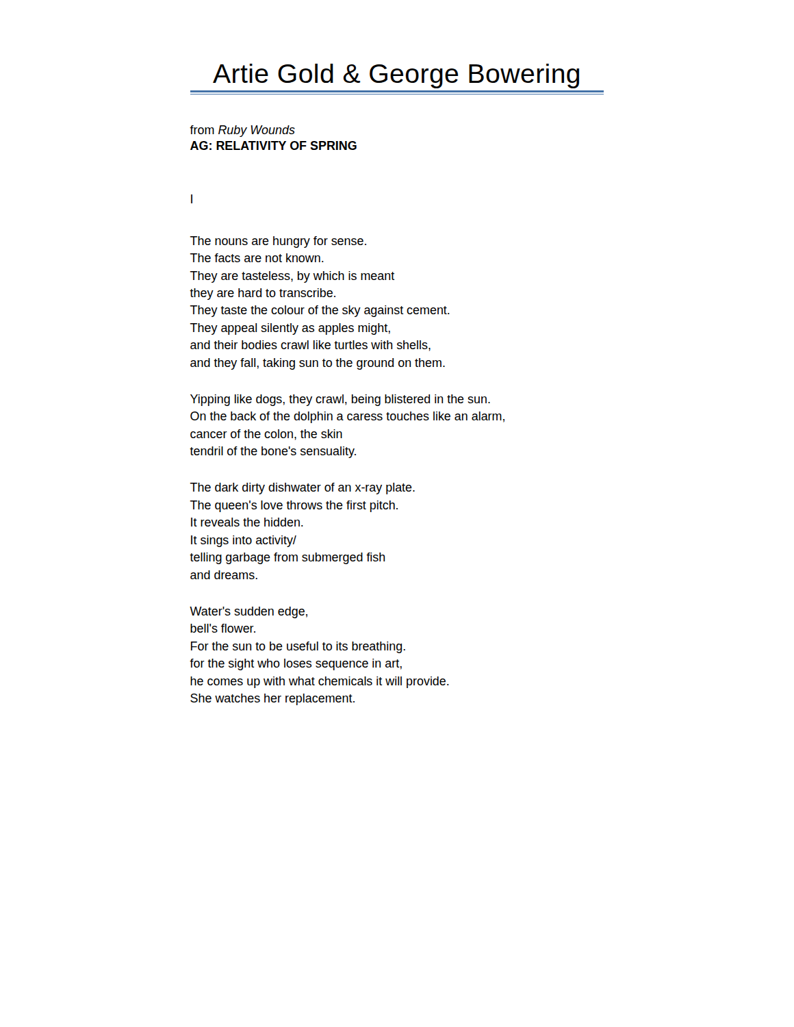Artie Gold & George Bowering
from Ruby Wounds
AG: RELATIVITY OF SPRING
I
The nouns are hungry for sense. The facts are not known. They are tasteless, by which is meant they are hard to transcribe. They taste the colour of the sky against cement. They appeal silently as apples might, and their bodies crawl like turtles with shells, and they fall, taking sun to the ground on them.
Yipping like dogs, they crawl, being blistered in the sun. On the back of the dolphin a caress touches like an alarm, cancer of the colon, the skin tendril of the bone's sensuality.
The dark dirty dishwater of an x-ray plate. The queen's love throws the first pitch. It reveals the hidden. It sings into activity/ telling garbage from submerged fish and dreams.
Water's sudden edge, bell's flower. For the sun to be useful to its breathing. for the sight who loses sequence in art, he comes up with what chemicals it will provide. She watches her replacement.